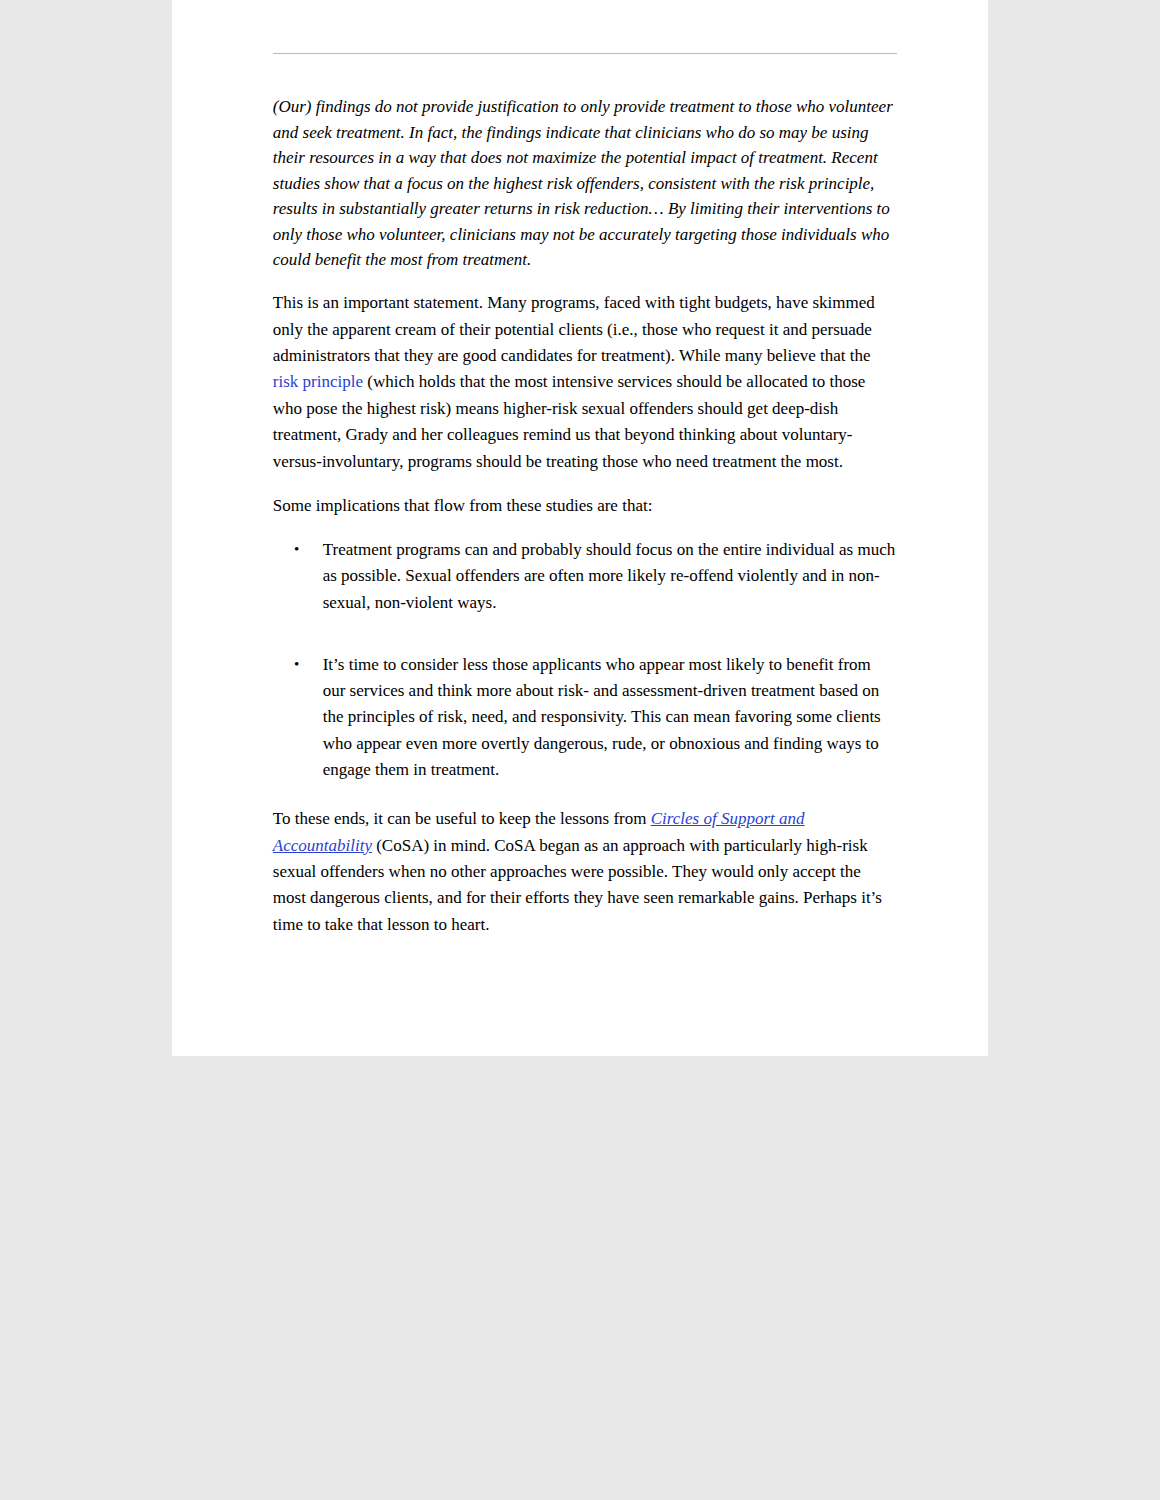(Our) findings do not provide justification to only provide treatment to those who volunteer and seek treatment. In fact, the findings indicate that clinicians who do so may be using their resources in a way that does not maximize the potential impact of treatment. Recent studies show that a focus on the highest risk offenders, consistent with the risk principle, results in substantially greater returns in risk reduction… By limiting their interventions to only those who volunteer, clinicians may not be accurately targeting those individuals who could benefit the most from treatment.
This is an important statement. Many programs, faced with tight budgets, have skimmed only the apparent cream of their potential clients (i.e., those who request it and persuade administrators that they are good candidates for treatment). While many believe that the risk principle (which holds that the most intensive services should be allocated to those who pose the highest risk) means higher-risk sexual offenders should get deep-dish treatment, Grady and her colleagues remind us that beyond thinking about voluntary-versus-involuntary, programs should be treating those who need treatment the most.
Some implications that flow from these studies are that:
Treatment programs can and probably should focus on the entire individual as much as possible. Sexual offenders are often more likely re-offend violently and in non-sexual, non-violent ways.
It’s time to consider less those applicants who appear most likely to benefit from our services and think more about risk- and assessment-driven treatment based on the principles of risk, need, and responsivity. This can mean favoring some clients who appear even more overtly dangerous, rude, or obnoxious and finding ways to engage them in treatment.
To these ends, it can be useful to keep the lessons from Circles of Support and Accountability (CoSA) in mind. CoSA began as an approach with particularly high-risk sexual offenders when no other approaches were possible. They would only accept the most dangerous clients, and for their efforts they have seen remarkable gains. Perhaps it’s time to take that lesson to heart.